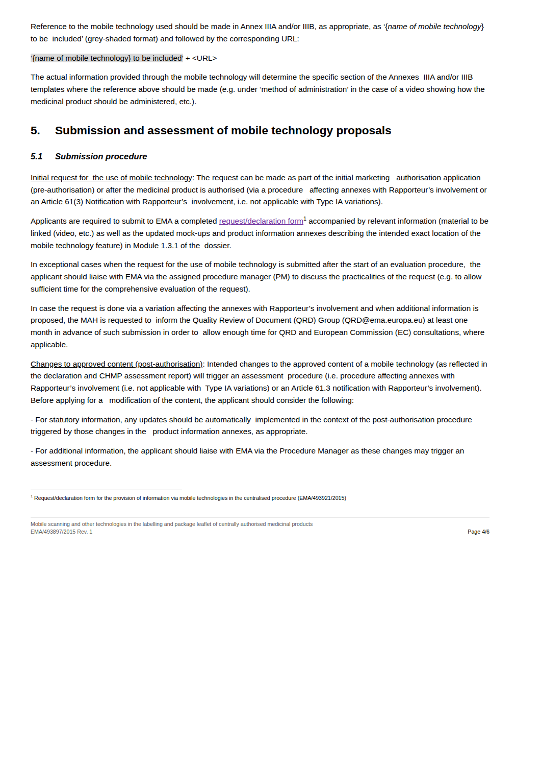Reference to the mobile technology used should be made in Annex IIIA and/or IIIB, as appropriate, as ‘{name of mobile technology} to be included’ (grey-shaded format) and followed by the corresponding URL:
‘{name of mobile technology} to be included’ + <URL>
The actual information provided through the mobile technology will determine the specific section of the Annexes IIIA and/or IIIB templates where the reference above should be made (e.g. under ‘method of administration’ in the case of a video showing how the medicinal product should be administered, etc.).
5. Submission and assessment of mobile technology proposals
5.1 Submission procedure
Initial request for the use of mobile technology: The request can be made as part of the initial marketing authorisation application (pre-authorisation) or after the medicinal product is authorised (via a procedure affecting annexes with Rapporteur’s involvement or an Article 61(3) Notification with Rapporteur’s involvement, i.e. not applicable with Type IA variations).
Applicants are required to submit to EMA a completed request/declaration form1 accompanied by relevant information (material to be linked (video, etc.) as well as the updated mock-ups and product information annexes describing the intended exact location of the mobile technology feature) in Module 1.3.1 of the dossier.
In exceptional cases when the request for the use of mobile technology is submitted after the start of an evaluation procedure, the applicant should liaise with EMA via the assigned procedure manager (PM) to discuss the practicalities of the request (e.g. to allow sufficient time for the comprehensive evaluation of the request).
In case the request is done via a variation affecting the annexes with Rapporteur’s involvement and when additional information is proposed, the MAH is requested to inform the Quality Review of Document (QRD) Group (QRD@ema.europa.eu) at least one month in advance of such submission in order to allow enough time for QRD and European Commission (EC) consultations, where applicable.
Changes to approved content (post-authorisation): Intended changes to the approved content of a mobile technology (as reflected in the declaration and CHMP assessment report) will trigger an assessment procedure (i.e. procedure affecting annexes with Rapporteur’s involvement (i.e. not applicable with Type IA variations) or an Article 61.3 notification with Rapporteur’s involvement). Before applying for a modification of the content, the applicant should consider the following:
- For statutory information, any updates should be automatically implemented in the context of the post-authorisation procedure triggered by those changes in the product information annexes, as appropriate.
- For additional information, the applicant should liaise with EMA via the Procedure Manager as these changes may trigger an assessment procedure.
1 Request/declaration form for the provision of information via mobile technologies in the centralised procedure (EMA/493921/2015)
Mobile scanning and other technologies in the labelling and package leaflet of centrally authorised medicinal products
EMA/493897/2015 Rev. 1
Page 4/6